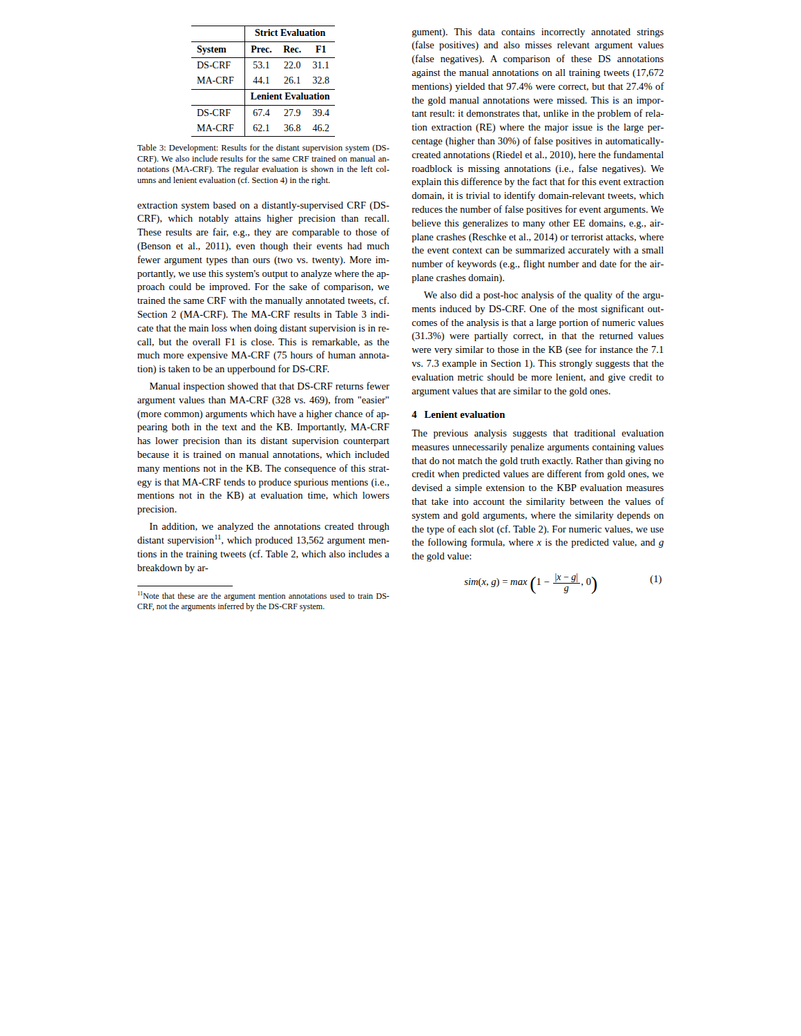| | Strict Evaluation |
| --- | --- |
| System | Prec. | Rec. | F1 |
| DS-CRF | 53.1 | 22.0 | 31.1 |
| MA-CRF | 44.1 | 26.1 | 32.8 |
| | Lenient Evaluation |
| DS-CRF | 67.4 | 27.9 | 39.4 |
| MA-CRF | 62.1 | 36.8 | 46.2 |
Table 3: Development: Results for the distant supervision system (DS-CRF). We also include results for the same CRF trained on manual annotations (MA-CRF). The regular evaluation is shown in the left columns and lenient evaluation (cf. Section 4) in the right.
extraction system based on a distantly-supervised CRF (DS-CRF), which notably attains higher precision than recall. These results are fair, e.g., they are comparable to those of (Benson et al., 2011), even though their events had much fewer argument types than ours (two vs. twenty). More importantly, we use this system's output to analyze where the approach could be improved. For the sake of comparison, we trained the same CRF with the manually annotated tweets, cf. Section 2 (MA-CRF). The MA-CRF results in Table 3 indicate that the main loss when doing distant supervision is in recall, but the overall F1 is close. This is remarkable, as the much more expensive MA-CRF (75 hours of human annotation) is taken to be an upperbound for DS-CRF.
Manual inspection showed that that DS-CRF returns fewer argument values than MA-CRF (328 vs. 469), from "easier" (more common) arguments which have a higher chance of appearing both in the text and the KB. Importantly, MA-CRF has lower precision than its distant supervision counterpart because it is trained on manual annotations, which included many mentions not in the KB. The consequence of this strategy is that MA-CRF tends to produce spurious mentions (i.e., mentions not in the KB) at evaluation time, which lowers precision.
In addition, we analyzed the annotations created through distant supervision11, which produced 13,562 argument mentions in the training tweets (cf. Table 2, which also includes a breakdown by ar-
11Note that these are the argument mention annotations used to train DS-CRF, not the arguments inferred by the DS-CRF system.
gument). This data contains incorrectly annotated strings (false positives) and also misses relevant argument values (false negatives). A comparison of these DS annotations against the manual annotations on all training tweets (17,672 mentions) yielded that 97.4% were correct, but that 27.4% of the gold manual annotations were missed. This is an important result: it demonstrates that, unlike in the problem of relation extraction (RE) where the major issue is the large percentage (higher than 30%) of false positives in automatically-created annotations (Riedel et al., 2010), here the fundamental roadblock is missing annotations (i.e., false negatives). We explain this difference by the fact that for this event extraction domain, it is trivial to identify domain-relevant tweets, which reduces the number of false positives for event arguments. We believe this generalizes to many other EE domains, e.g., airplane crashes (Reschke et al., 2014) or terrorist attacks, where the event context can be summarized accurately with a small number of keywords (e.g., flight number and date for the airplane crashes domain).
We also did a post-hoc analysis of the quality of the arguments induced by DS-CRF. One of the most significant outcomes of the analysis is that a large portion of numeric values (31.3%) were partially correct, in that the returned values were very similar to those in the KB (see for instance the 7.1 vs. 7.3 example in Section 1). This strongly suggests that the evaluation metric should be more lenient, and give credit to argument values that are similar to the gold ones.
4 Lenient evaluation
The previous analysis suggests that traditional evaluation measures unnecessarily penalize arguments containing values that do not match the gold truth exactly. Rather than giving no credit when predicted values are different from gold ones, we devised a simple extension to the KBP evaluation measures that take into account the similarity between the values of system and gold arguments, where the similarity depends on the type of each slot (cf. Table 2). For numeric values, we use the following formula, where x is the predicted value, and g the gold value:
(1) sim(x, g) = max (1 − |x − g|g, 0)